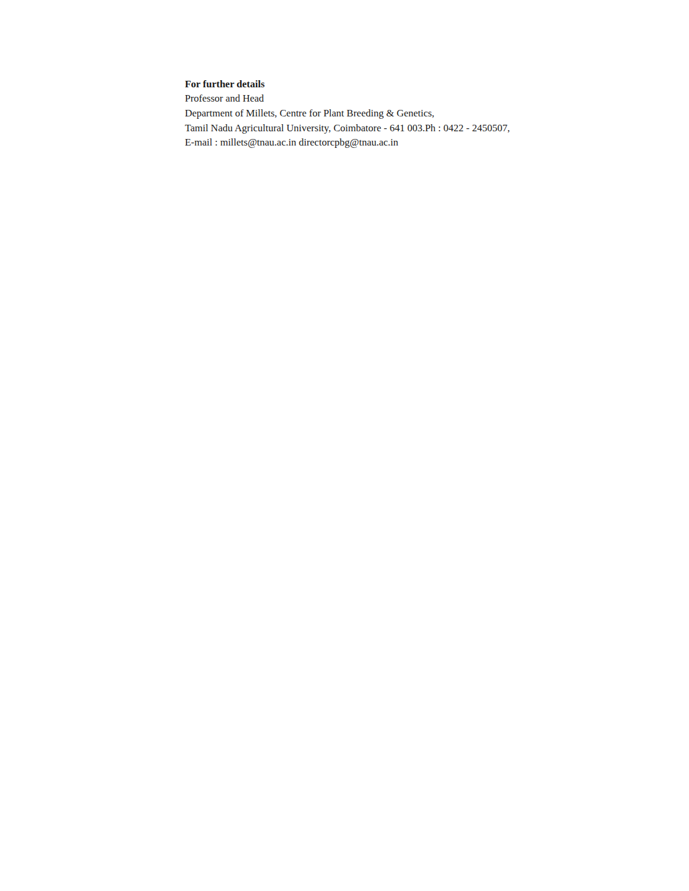For further details
Professor and Head
Department of Millets, Centre for Plant Breeding & Genetics,
Tamil Nadu Agricultural University, Coimbatore - 641 003.Ph : 0422 - 2450507,
E-mail : millets@tnau.ac.in directorcpbg@tnau.ac.in